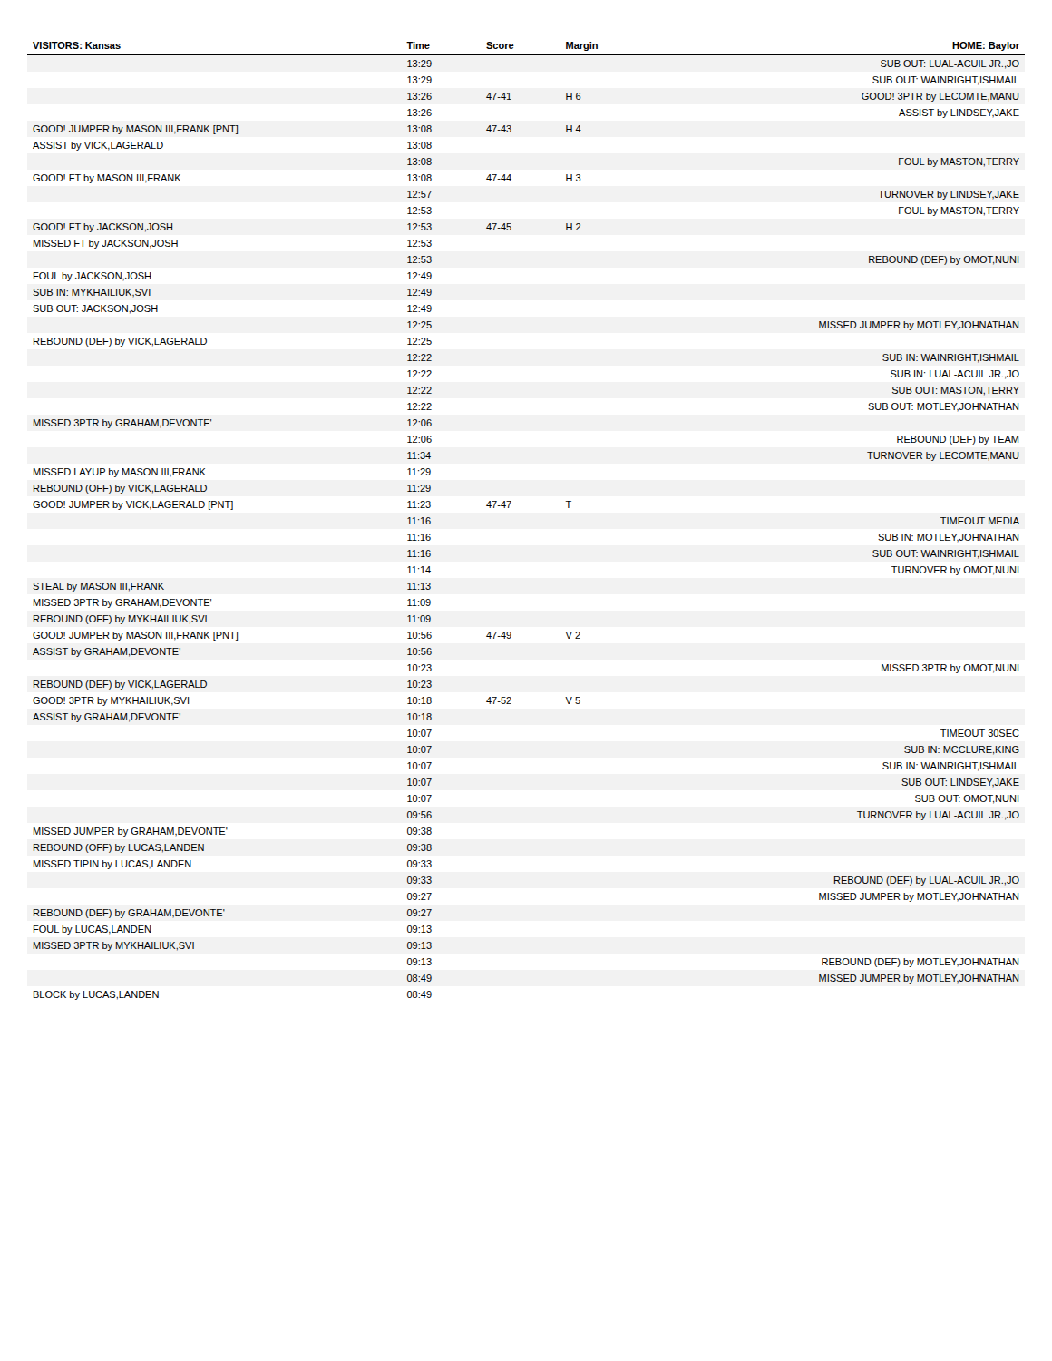| VISITORS: Kansas | Time | Score | Margin | HOME: Baylor |
| --- | --- | --- | --- | --- |
| | 13:29 | | | SUB OUT: LUAL-ACUIL JR.,JO |
| | 13:29 | | | SUB OUT: WAINRIGHT,ISHMAIL |
| | 13:26 | 47-41 | H 6 | GOOD! 3PTR by LECOMTE,MANU |
| | 13:26 | | | ASSIST by LINDSEY,JAKE |
| GOOD! JUMPER by MASON III,FRANK [PNT] | 13:08 | 47-43 | H 4 | |
| ASSIST by VICK,LAGERALD | 13:08 | | | |
| | 13:08 | | | FOUL by MASTON,TERRY |
| GOOD! FT by MASON III,FRANK | 13:08 | 47-44 | H 3 | |
| | 12:57 | | | TURNOVER by LINDSEY,JAKE |
| | 12:53 | | | FOUL by MASTON,TERRY |
| GOOD! FT by JACKSON,JOSH | 12:53 | 47-45 | H 2 | |
| MISSED FT by JACKSON,JOSH | 12:53 | | | |
| | 12:53 | | | REBOUND (DEF) by OMOT,NUNI |
| FOUL by JACKSON,JOSH | 12:49 | | | |
| SUB IN: MYKHAILIUK,SVI | 12:49 | | | |
| SUB OUT: JACKSON,JOSH | 12:49 | | | |
| | 12:25 | | | MISSED JUMPER by MOTLEY,JOHNATHAN |
| REBOUND (DEF) by VICK,LAGERALD | 12:25 | | | |
| | 12:22 | | | SUB IN: WAINRIGHT,ISHMAIL |
| | 12:22 | | | SUB IN: LUAL-ACUIL JR.,JO |
| | 12:22 | | | SUB OUT: MASTON,TERRY |
| | 12:22 | | | SUB OUT: MOTLEY,JOHNATHAN |
| MISSED 3PTR by GRAHAM,DEVONTE' | 12:06 | | | |
| | 12:06 | | | REBOUND (DEF) by TEAM |
| | 11:34 | | | TURNOVER by LECOMTE,MANU |
| MISSED LAYUP by MASON III,FRANK | 11:29 | | | |
| REBOUND (OFF) by VICK,LAGERALD | 11:29 | | | |
| GOOD! JUMPER by VICK,LAGERALD [PNT] | 11:23 | 47-47 | T | |
| | 11:16 | | | TIMEOUT MEDIA |
| | 11:16 | | | SUB IN: MOTLEY,JOHNATHAN |
| | 11:16 | | | SUB OUT: WAINRIGHT,ISHMAIL |
| | 11:14 | | | TURNOVER by OMOT,NUNI |
| STEAL by MASON III,FRANK | 11:13 | | | |
| MISSED 3PTR by GRAHAM,DEVONTE' | 11:09 | | | |
| REBOUND (OFF) by MYKHAILIUK,SVI | 11:09 | | | |
| GOOD! JUMPER by MASON III,FRANK [PNT] | 10:56 | 47-49 | V 2 | |
| ASSIST by GRAHAM,DEVONTE' | 10:56 | | | |
| | 10:23 | | | MISSED 3PTR by OMOT,NUNI |
| REBOUND (DEF) by VICK,LAGERALD | 10:23 | | | |
| GOOD! 3PTR by MYKHAILIUK,SVI | 10:18 | 47-52 | V 5 | |
| ASSIST by GRAHAM,DEVONTE' | 10:18 | | | |
| | 10:07 | | | TIMEOUT 30SEC |
| | 10:07 | | | SUB IN: MCCLURE,KING |
| | 10:07 | | | SUB IN: WAINRIGHT,ISHMAIL |
| | 10:07 | | | SUB OUT: LINDSEY,JAKE |
| | 10:07 | | | SUB OUT: OMOT,NUNI |
| | 09:56 | | | TURNOVER by LUAL-ACUIL JR.,JO |
| MISSED JUMPER by GRAHAM,DEVONTE' | 09:38 | | | |
| REBOUND (OFF) by LUCAS,LANDEN | 09:38 | | | |
| MISSED TIPIN by LUCAS,LANDEN | 09:33 | | | |
| | 09:33 | | | REBOUND (DEF) by LUAL-ACUIL JR.,JO |
| | 09:27 | | | MISSED JUMPER by MOTLEY,JOHNATHAN |
| REBOUND (DEF) by GRAHAM,DEVONTE' | 09:27 | | | |
| FOUL by LUCAS,LANDEN | 09:13 | | | |
| MISSED 3PTR by MYKHAILIUK,SVI | 09:13 | | | |
| | 09:13 | | | REBOUND (DEF) by MOTLEY,JOHNATHAN |
| | 08:49 | | | MISSED JUMPER by MOTLEY,JOHNATHAN |
| BLOCK by LUCAS,LANDEN | 08:49 | | | |